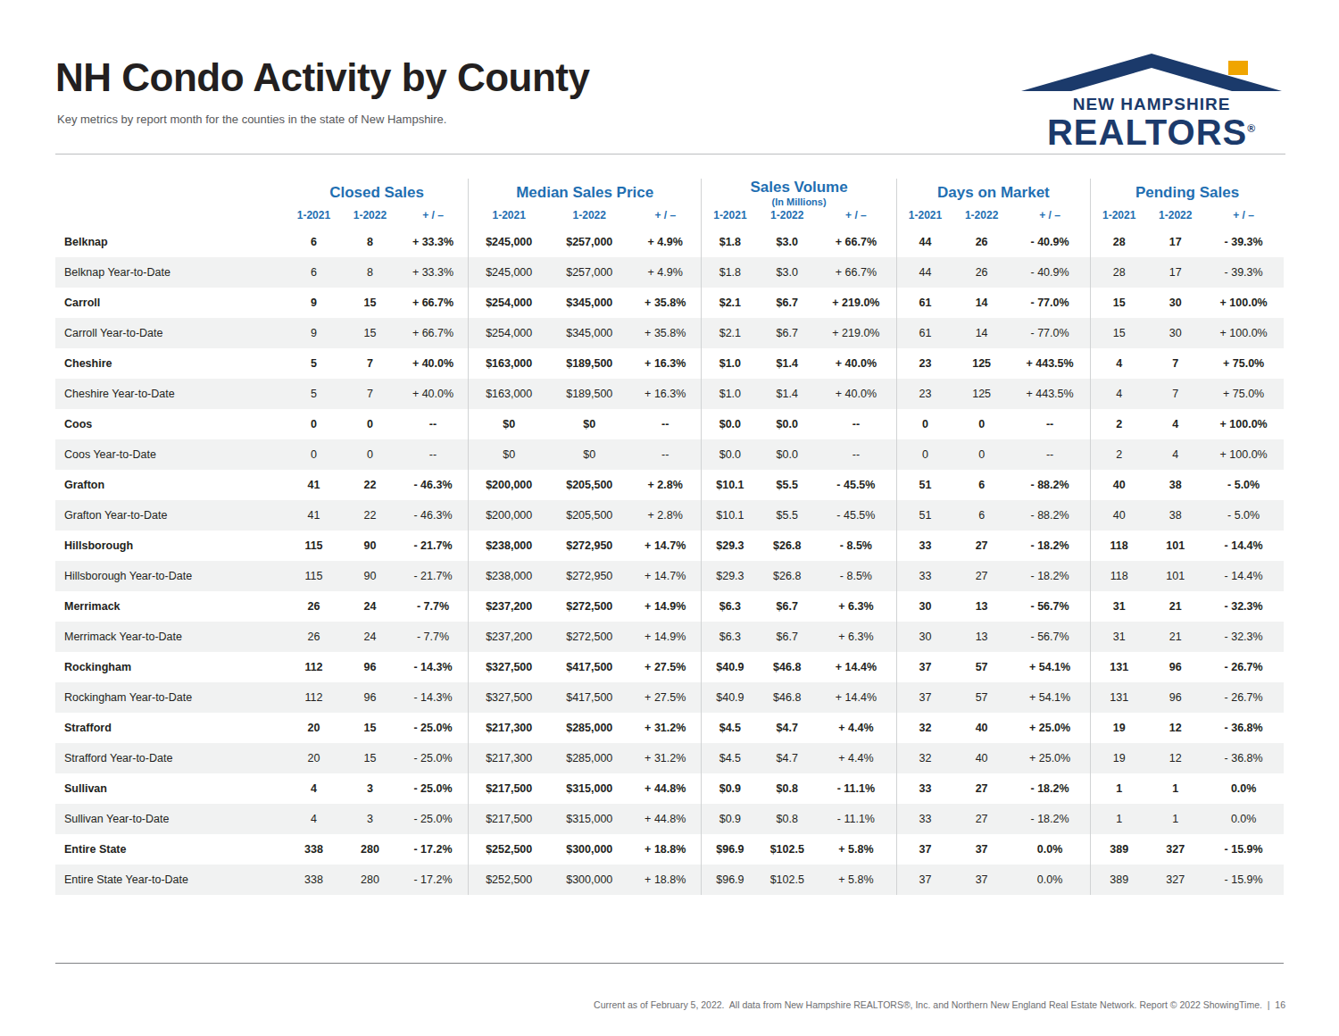NH Condo Activity by County
Key metrics by report month for the counties in the state of New Hampshire.
NEW HAMPSHIRE
REALTORS®
| | Closed Sales | Median Sales Price | Sales Volume (In Millions) | Days on Market | Pending Sales |
| --- | --- | --- | --- | --- | --- |
| | 1-2021 | 1-2022 | + / – | 1-2021 | 1-2022 | + / – | 1-2021 | 1-2022 | + / – | 1-2021 | 1-2022 | + / – | 1-2021 | 1-2022 | + / – |
| Belknap | 6 | 8 | + 33.3% | $245,000 | $257,000 | + 4.9% | $1.8 | $3.0 | + 66.7% | 44 | 26 | - 40.9% | 28 | 17 | - 39.3% |
| Belknap Year-to-Date | 6 | 8 | + 33.3% | $245,000 | $257,000 | + 4.9% | $1.8 | $3.0 | + 66.7% | 44 | 26 | - 40.9% | 28 | 17 | - 39.3% |
| Carroll | 9 | 15 | + 66.7% | $254,000 | $345,000 | + 35.8% | $2.1 | $6.7 | + 219.0% | 61 | 14 | - 77.0% | 15 | 30 | + 100.0% |
| Carroll Year-to-Date | 9 | 15 | + 66.7% | $254,000 | $345,000 | + 35.8% | $2.1 | $6.7 | + 219.0% | 61 | 14 | - 77.0% | 15 | 30 | + 100.0% |
| Cheshire | 5 | 7 | + 40.0% | $163,000 | $189,500 | + 16.3% | $1.0 | $1.4 | + 40.0% | 23 | 125 | + 443.5% | 4 | 7 | + 75.0% |
| Cheshire Year-to-Date | 5 | 7 | + 40.0% | $163,000 | $189,500 | + 16.3% | $1.0 | $1.4 | + 40.0% | 23 | 125 | + 443.5% | 4 | 7 | + 75.0% |
| Coos | 0 | 0 | -- | $0 | $0 | -- | $0.0 | $0.0 | -- | 0 | 0 | -- | 2 | 4 | + 100.0% |
| Coos Year-to-Date | 0 | 0 | -- | $0 | $0 | -- | $0.0 | $0.0 | -- | 0 | 0 | -- | 2 | 4 | + 100.0% |
| Grafton | 41 | 22 | - 46.3% | $200,000 | $205,500 | + 2.8% | $10.1 | $5.5 | - 45.5% | 51 | 6 | - 88.2% | 40 | 38 | - 5.0% |
| Grafton Year-to-Date | 41 | 22 | - 46.3% | $200,000 | $205,500 | + 2.8% | $10.1 | $5.5 | - 45.5% | 51 | 6 | - 88.2% | 40 | 38 | - 5.0% |
| Hillsborough | 115 | 90 | - 21.7% | $238,000 | $272,950 | + 14.7% | $29.3 | $26.8 | - 8.5% | 33 | 27 | - 18.2% | 118 | 101 | - 14.4% |
| Hillsborough Year-to-Date | 115 | 90 | - 21.7% | $238,000 | $272,950 | + 14.7% | $29.3 | $26.8 | - 8.5% | 33 | 27 | - 18.2% | 118 | 101 | - 14.4% |
| Merrimack | 26 | 24 | - 7.7% | $237,200 | $272,500 | + 14.9% | $6.3 | $6.7 | + 6.3% | 30 | 13 | - 56.7% | 31 | 21 | - 32.3% |
| Merrimack Year-to-Date | 26 | 24 | - 7.7% | $237,200 | $272,500 | + 14.9% | $6.3 | $6.7 | + 6.3% | 30 | 13 | - 56.7% | 31 | 21 | - 32.3% |
| Rockingham | 112 | 96 | - 14.3% | $327,500 | $417,500 | + 27.5% | $40.9 | $46.8 | + 14.4% | 37 | 57 | + 54.1% | 131 | 96 | - 26.7% |
| Rockingham Year-to-Date | 112 | 96 | - 14.3% | $327,500 | $417,500 | + 27.5% | $40.9 | $46.8 | + 14.4% | 37 | 57 | + 54.1% | 131 | 96 | - 26.7% |
| Strafford | 20 | 15 | - 25.0% | $217,300 | $285,000 | + 31.2% | $4.5 | $4.7 | + 4.4% | 32 | 40 | + 25.0% | 19 | 12 | - 36.8% |
| Strafford Year-to-Date | 20 | 15 | - 25.0% | $217,300 | $285,000 | + 31.2% | $4.5 | $4.7 | + 4.4% | 32 | 40 | + 25.0% | 19 | 12 | - 36.8% |
| Sullivan | 4 | 3 | - 25.0% | $217,500 | $315,000 | + 44.8% | $0.9 | $0.8 | - 11.1% | 33 | 27 | - 18.2% | 1 | 1 | 0.0% |
| Sullivan Year-to-Date | 4 | 3 | - 25.0% | $217,500 | $315,000 | + 44.8% | $0.9 | $0.8 | - 11.1% | 33 | 27 | - 18.2% | 1 | 1 | 0.0% |
| Entire State | 338 | 280 | - 17.2% | $252,500 | $300,000 | + 18.8% | $96.9 | $102.5 | + 5.8% | 37 | 37 | 0.0% | 389 | 327 | - 15.9% |
| Entire State Year-to-Date | 338 | 280 | - 17.2% | $252,500 | $300,000 | + 18.8% | $96.9 | $102.5 | + 5.8% | 37 | 37 | 0.0% | 389 | 327 | - 15.9% |
Current as of February 5, 2022. All data from New Hampshire REALTORS®, Inc. and Northern New England Real Estate Network. Report © 2022 ShowingTime. | 16